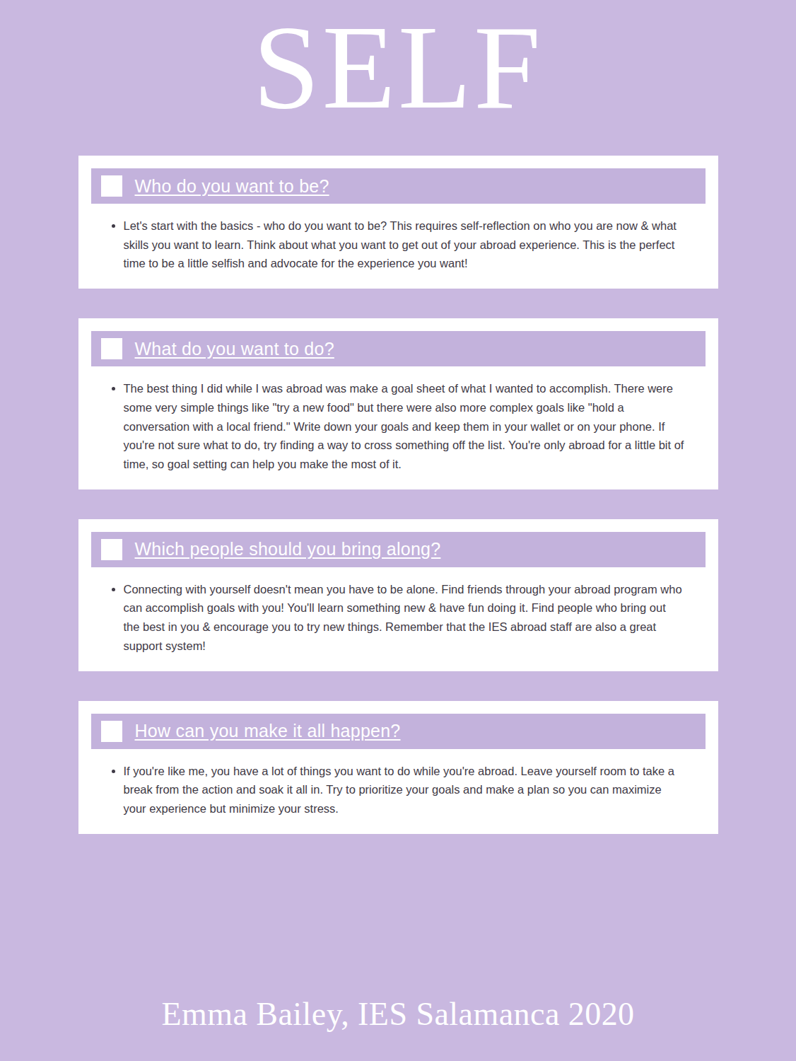SELF
Who do you want to be?
Let's start with the basics - who do you want to be? This requires self-reflection on who you are now & what skills you want to learn. Think about what you want to get out of your abroad experience. This is the perfect time to be a little selfish and advocate for the experience you want!
What do you want to do?
The best thing I did while I was abroad was make a goal sheet of what I wanted to accomplish. There were some very simple things like "try a new food" but there were also more complex goals like "hold a conversation with a local friend." Write down your goals and keep them in your wallet or on your phone. If you're not sure what to do, try finding a way to cross something off the list. You're only abroad for a little bit of time, so goal setting can help you make the most of it.
Which people should you bring along?
Connecting with yourself doesn't mean you have to be alone. Find friends through your abroad program who can accomplish goals with you! You'll learn something new & have fun doing it. Find people who bring out the best in you & encourage you to try new things. Remember that the IES abroad staff are also a great support system!
How can you make it all happen?
If you're like me, you have a lot of things you want to do while you're abroad. Leave yourself room to take a break from the action and soak it all in. Try to prioritize your goals and make a plan so you can maximize your experience but minimize your stress.
Emma Bailey, IES Salamanca 2020